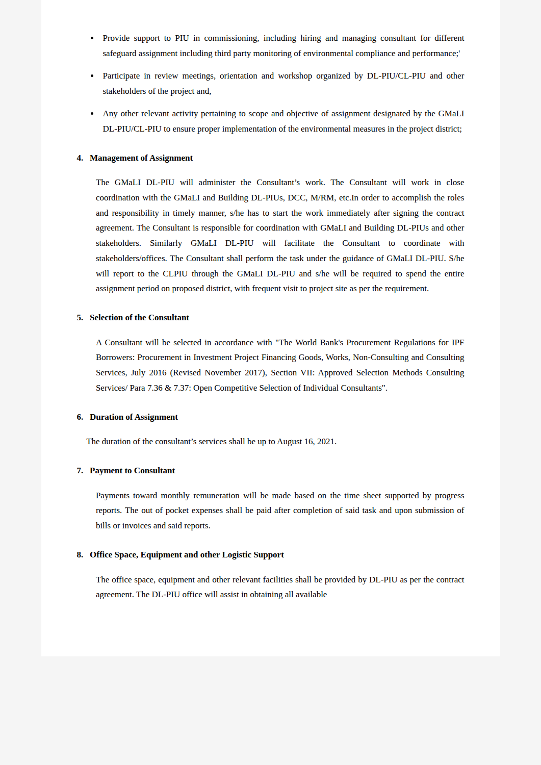Provide support to PIU in commissioning, including hiring and managing consultant for different safeguard assignment including third party monitoring of environmental compliance and performance;'
Participate in review meetings, orientation and workshop organized by DL-PIU/CL-PIU and other stakeholders of the project and,
Any other relevant activity pertaining to scope and objective of assignment designated by the GMaLI DL-PIU/CL-PIU to ensure proper implementation of the environmental measures in the project district;
4. Management of Assignment
The GMaLI DL-PIU will administer the Consultant’s work. The Consultant will work in close coordination with the GMaLI and Building DL-PIUs, DCC, M/RM, etc.In order to accomplish the roles and responsibility in timely manner, s/he has to start the work immediately after signing the contract agreement. The Consultant is responsible for coordination with GMaLI and Building DL-PIUs and other stakeholders. Similarly GMaLI DL-PIU will facilitate the Consultant to coordinate with stakeholders/offices. The Consultant shall perform the task under the guidance of GMaLI DL-PIU. S/he will report to the CLPIU through the GMaLI DL-PIU and s/he will be required to spend the entire assignment period on proposed district, with frequent visit to project site as per the requirement.
5. Selection of the Consultant
A Consultant will be selected in accordance with "The World Bank's Procurement Regulations for IPF Borrowers: Procurement in Investment Project Financing Goods, Works, Non-Consulting and Consulting Services, July 2016 (Revised November 2017), Section VII: Approved Selection Methods Consulting Services/ Para 7.36 & 7.37: Open Competitive Selection of Individual Consultants".
6. Duration of Assignment
The duration of the consultant’s services shall be up to August 16, 2021.
7. Payment to Consultant
Payments toward monthly remuneration will be made based on the time sheet supported by progress reports. The out of pocket expenses shall be paid after completion of said task and upon submission of bills or invoices and said reports.
8. Office Space, Equipment and other Logistic Support
The office space, equipment and other relevant facilities shall be provided by DL-PIU as per the contract agreement. The DL-PIU office will assist in obtaining all available